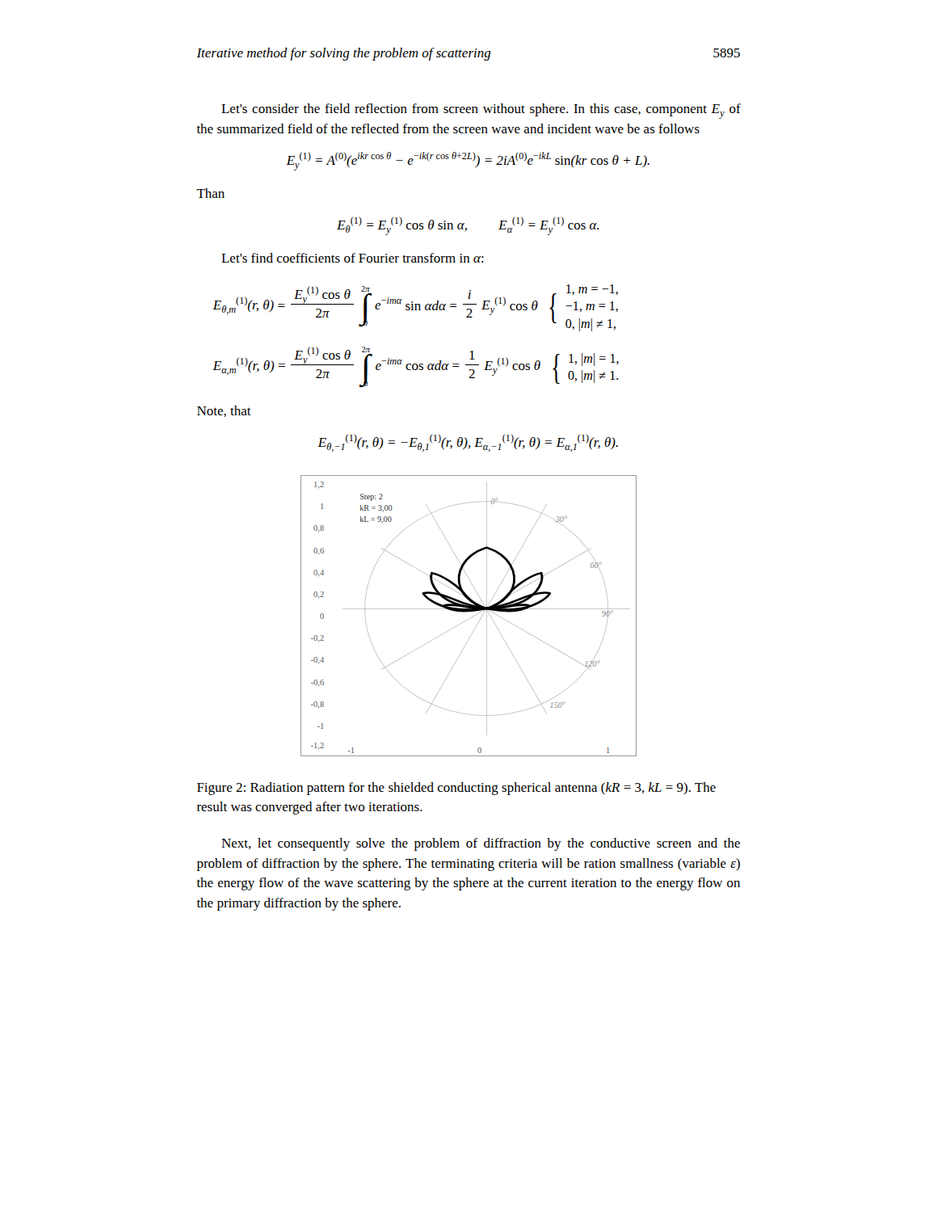Iterative method for solving the problem of scattering 5895
Let's consider the field reflection from screen without sphere. In this case, component Ey of the summarized field of the reflected from the screen wave and incident wave be as follows
Ey(1) = A(0)(eikr cos θ − e−ik(r cos θ+2L)) = 2iA(0)e−ikL sin(kr cos θ + L).
Than
Eθ(1) = Ey(1) cos θ sin α, Eα(1) = Ey(1) cos α.
Let's find coefficients of Fourier transform in α:
Eθ,m(1)(r, θ) = Ey(1) cos θ 2π 2π ∫ 0 e−imα sin αdα = i 2 Ey(1) cos θ {
1, m = −1,
−1, m = 1,
0, |m| ≠ 1,
Eα,m(1)(r, θ) = Ey(1) cos θ 2π 2π ∫ 0 e−imα cos αdα = 1 2 Ey(1) cos θ {
1, |m| = 1,
0, |m| ≠ 1.
Note, that
Eθ,−1(1)(r, θ) = −Eθ,1(1)(r, θ), Eα,−1(1)(r, θ) = Eα,1(1)(r, θ).
1,2 1 0,8 0,6 0,4 0,2 0 -0,2 -0,4 -0,6 -0,8 -1 -1,2
-1 0 1
0°
30°
60°
90°
120°
150°
Step: 2
kR = 3,00
kL = 9,00
Figure 2: Radiation pattern for the shielded conducting spherical antenna (kR = 3, kL = 9). The result was converged after two iterations.
Next, let consequently solve the problem of diffraction by the conductive screen and the problem of diffraction by the sphere. The terminating criteria will be ration smallness (variable ε) the energy flow of the wave scattering by the sphere at the current iteration to the energy flow on the primary diffraction by the sphere.